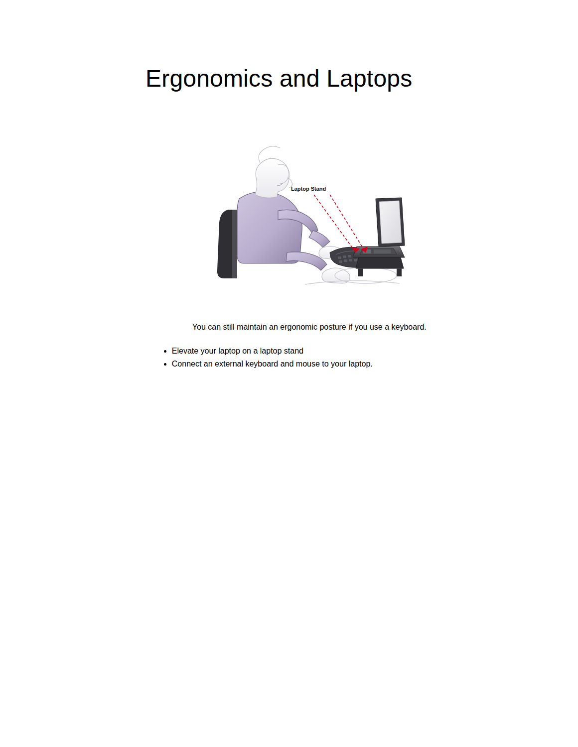Ergonomics and Laptops
Laptop Stand
You can still maintain an ergonomic posture if you use a keyboard.
Elevate your laptop on a laptop stand
Connect an external keyboard and mouse to your laptop.